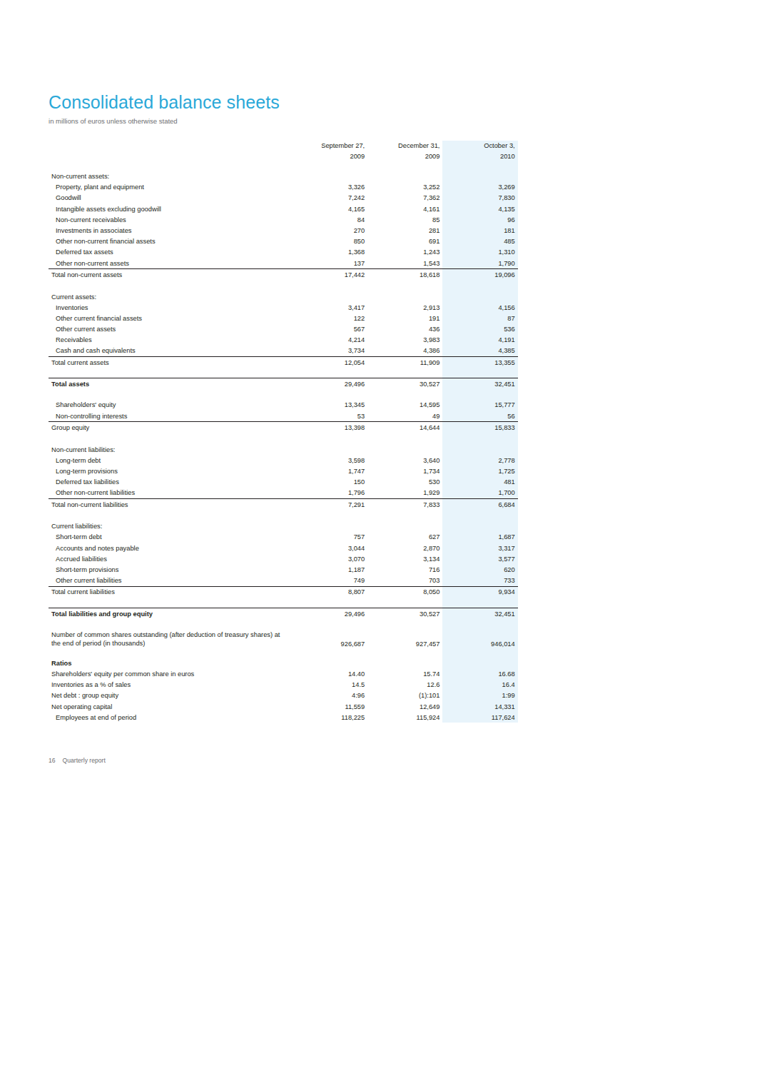Consolidated balance sheets
in millions of euros unless otherwise stated
| | September 27, | December 31, | October 3, |
| --- | --- | --- | --- |
| | 2009 | 2009 | 2010 |
| Non-current assets: | | | |
| Property, plant and equipment | 3,326 | 3,252 | 3,269 |
| Goodwill | 7,242 | 7,362 | 7,830 |
| Intangible assets excluding goodwill | 4,165 | 4,161 | 4,135 |
| Non-current receivables | 84 | 85 | 96 |
| Investments in associates | 270 | 281 | 181 |
| Other non-current financial assets | 850 | 691 | 485 |
| Deferred tax assets | 1,368 | 1,243 | 1,310 |
| Other non-current assets | 137 | 1,543 | 1,790 |
| Total non-current assets | 17,442 | 18,618 | 19,096 |
| Current assets: | | | |
| Inventories | 3,417 | 2,913 | 4,156 |
| Other current financial assets | 122 | 191 | 87 |
| Other current assets | 567 | 436 | 536 |
| Receivables | 4,214 | 3,983 | 4,191 |
| Cash and cash equivalents | 3,734 | 4,386 | 4,385 |
| Total current assets | 12,054 | 11,909 | 13,355 |
| Total assets | 29,496 | 30,527 | 32,451 |
| Shareholders' equity | 13,345 | 14,595 | 15,777 |
| Non-controlling interests | 53 | 49 | 56 |
| Group equity | 13,398 | 14,644 | 15,833 |
| Non-current liabilities: | | | |
| Long-term debt | 3,598 | 3,640 | 2,778 |
| Long-term provisions | 1,747 | 1,734 | 1,725 |
| Deferred tax liabilities | 150 | 530 | 481 |
| Other non-current liabilities | 1,796 | 1,929 | 1,700 |
| Total non-current liabilities | 7,291 | 7,833 | 6,684 |
| Current liabilities: | | | |
| Short-term debt | 757 | 627 | 1,687 |
| Accounts and notes payable | 3,044 | 2,870 | 3,317 |
| Accrued liabilities | 3,070 | 3,134 | 3,577 |
| Short-term provisions | 1,187 | 716 | 620 |
| Other current liabilities | 749 | 703 | 733 |
| Total current liabilities | 8,807 | 8,050 | 9,934 |
| Total liabilities and group equity | 29,496 | 30,527 | 32,451 |
| Number of common shares outstanding (after deduction of treasury shares) at the end of period (in thousands) | 926,687 | 927,457 | 946,014 |
| Ratios | | | |
| Shareholders' equity per common share in euros | 14.40 | 15.74 | 16.68 |
| Inventories as a % of sales | 14.5 | 12.6 | 16.4 |
| Net debt : group equity | 4:96 | (1):101 | 1:99 |
| Net operating capital | 11,559 | 12,649 | 14,331 |
| Employees at end of period | 118,225 | 115,924 | 117,624 |
16 Quarterly report